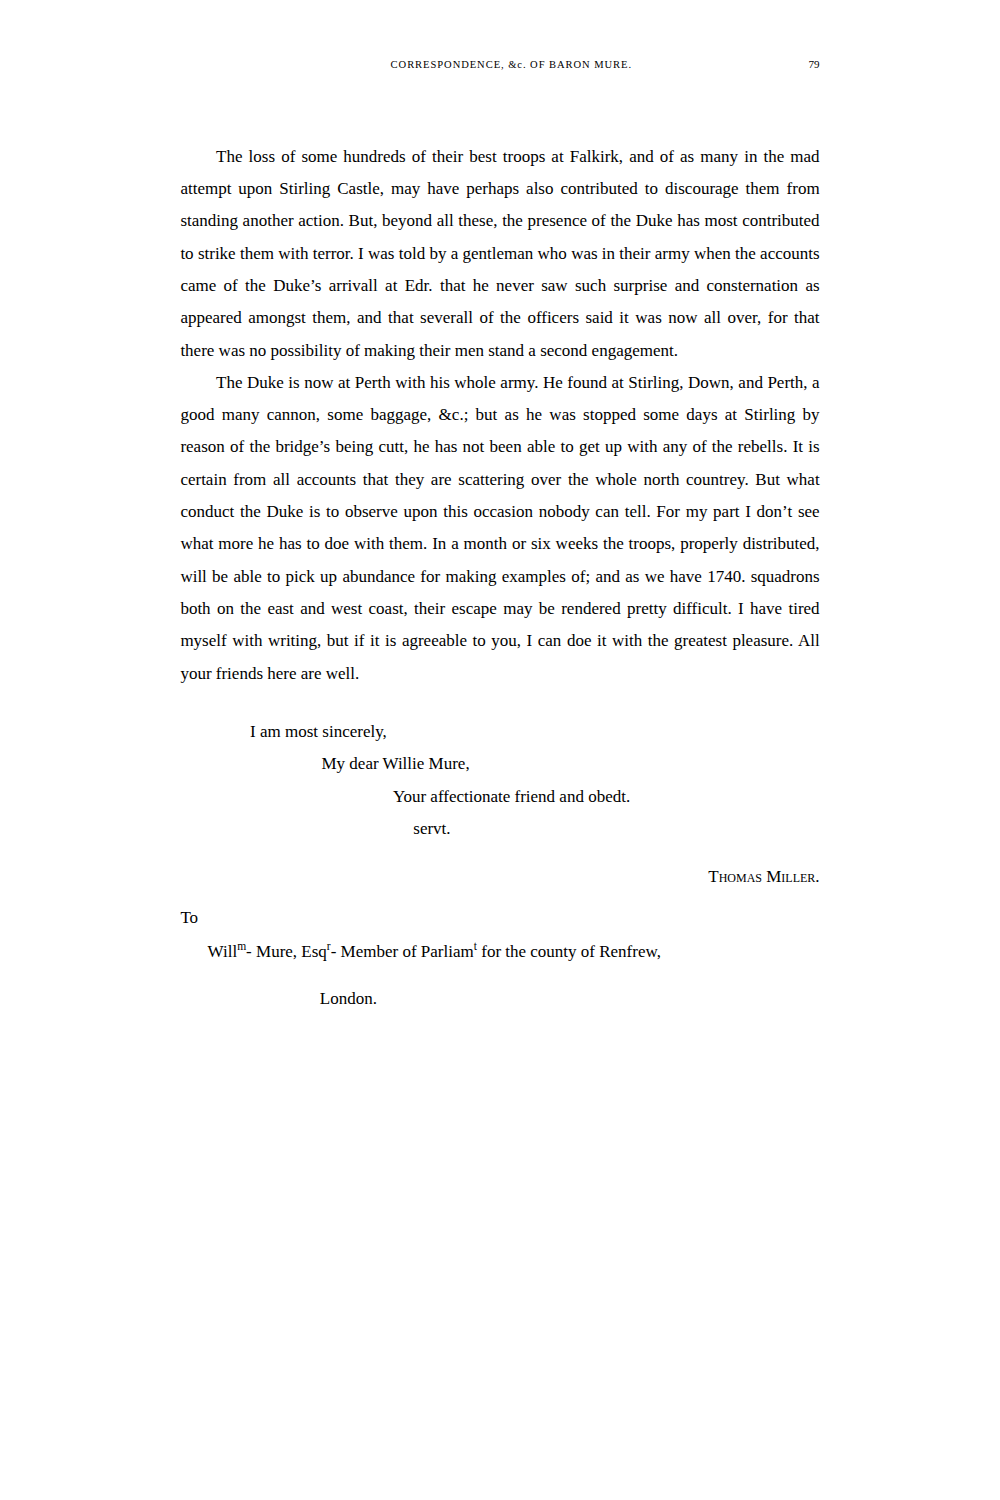CORRESPONDENCE, &c. OF BARON MURE. 79
The loss of some hundreds of their best troops at Falkirk, and of as many in the mad attempt upon Stirling Castle, may have perhaps also contributed to discourage them from standing another action. But, beyond all these, the presence of the Duke has most contributed to strike them with terror. I was told by a gentleman who was in their army when the accounts came of the Duke’s arrivall at Edr. that he never saw such surprise and consternation as appeared amongst them, and that severall of the officers said it was now all over, for that there was no possibility of making their men stand a second engagement.
The Duke is now at Perth with his whole army. He found at Stirling, Down, and Perth, a good many cannon, some baggage, &c.; but as he was stopped some days at Stirling by reason of the bridge’s being cutt, he has not been able to get up with any of the rebells. It is certain from all accounts that they are scattering over the whole north countrey. But what conduct the Duke is to observe upon this occasion nobody can tell. For my part I don’t see what more he has to doe with them. In a month or six weeks the troops, properly distributed, will be able to pick up abundance for making examples of; and as we have 1740. squadrons both on the east and west coast, their escape may be rendered pretty difficult. I have tired myself with writing, but if it is agreeable to you, I can doe it with the greatest pleasure. All your friends here are well.
I am most sincerely,
My dear Willie Mure,
Your affectionate friend and obedt.
servt.
Thomas Miller.
To
Willm- Mure, Esqr- Member of Parliamt for the county of Renfrew,
London.